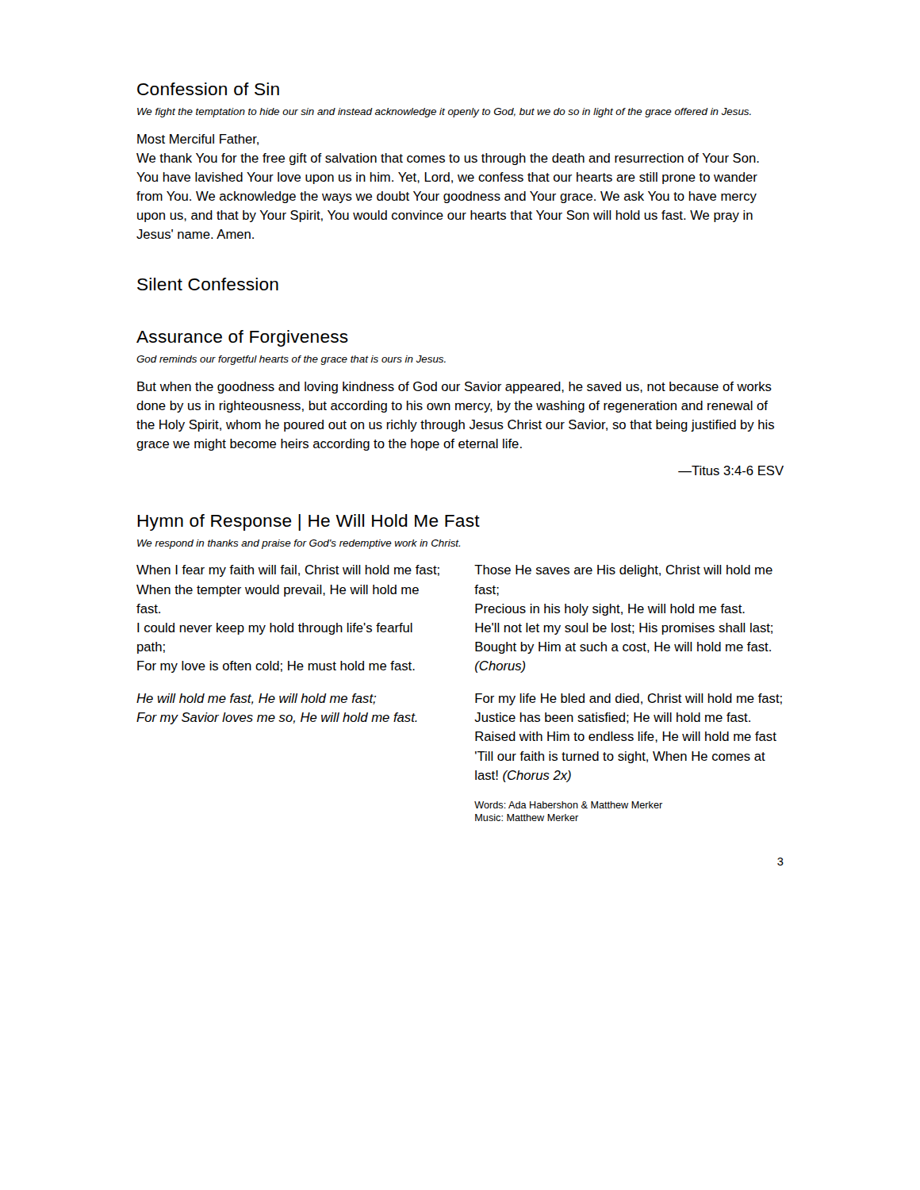Confession of Sin
We fight the temptation to hide our sin and instead acknowledge it openly to God, but we do so in light of the grace offered in Jesus.
Most Merciful Father,
We thank You for the free gift of salvation that comes to us through the death and resurrection of Your Son. You have lavished Your love upon us in him. Yet, Lord, we confess that our hearts are still prone to wander from You. We acknowledge the ways we doubt Your goodness and Your grace. We ask You to have mercy upon us, and that by Your Spirit, You would convince our hearts that Your Son will hold us fast. We pray in Jesus' name. Amen.
Silent Confession
Assurance of Forgiveness
God reminds our forgetful hearts of the grace that is ours in Jesus.
But when the goodness and loving kindness of God our Savior appeared, he saved us, not because of works done by us in righteousness, but according to his own mercy, by the washing of regeneration and renewal of the Holy Spirit, whom he poured out on us richly through Jesus Christ our Savior, so that being justified by his grace we might become heirs according to the hope of eternal life.
—Titus 3:4-6 ESV
Hymn of Response | He Will Hold Me Fast
We respond in thanks and praise for God's redemptive work in Christ.
When I fear my faith will fail, Christ will hold me fast;
When the tempter would prevail, He will hold me fast.
I could never keep my hold through life's fearful path;
For my love is often cold; He must hold me fast.
He will hold me fast, He will hold me fast;
For my Savior loves me so, He will hold me fast.
Those He saves are His delight, Christ will hold me fast;
Precious in his holy sight, He will hold me fast.
He'll not let my soul be lost; His promises shall last;
Bought by Him at such a cost, He will hold me fast. (Chorus)
For my life He bled and died, Christ will hold me fast;
Justice has been satisfied; He will hold me fast.
Raised with Him to endless life, He will hold me fast
'Till our faith is turned to sight, When He comes at last! (Chorus 2x)
Words: Ada Habershon & Matthew Merker
Music: Matthew Merker
3